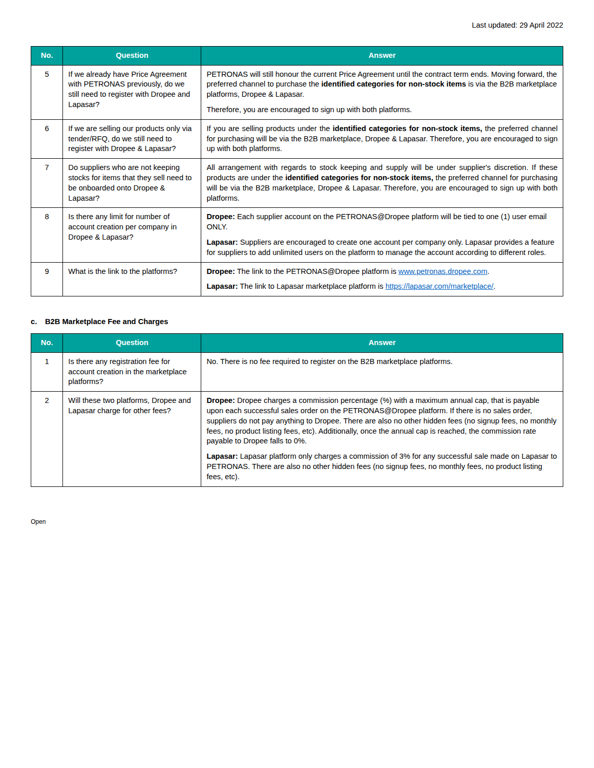Last updated: 29 April 2022
| No. | Question | Answer |
| --- | --- | --- |
| 5 | If we already have Price Agreement with PETRONAS previously, do we still need to register with Dropee and Lapasar? | PETRONAS will still honour the current Price Agreement until the contract term ends. Moving forward, the preferred channel to purchase the identified categories for non-stock items is via the B2B marketplace platforms, Dropee & Lapasar. Therefore, you are encouraged to sign up with both platforms. |
| 6 | If we are selling our products only via tender/RFQ, do we still need to register with Dropee & Lapasar? | If you are selling products under the identified categories for non-stock items, the preferred channel for purchasing will be via the B2B marketplace, Dropee & Lapasar. Therefore, you are encouraged to sign up with both platforms. |
| 7 | Do suppliers who are not keeping stocks for items that they sell need to be onboarded onto Dropee & Lapasar? | All arrangement with regards to stock keeping and supply will be under supplier's discretion. If these products are under the identified categories for non-stock items, the preferred channel for purchasing will be via the B2B marketplace, Dropee & Lapasar. Therefore, you are encouraged to sign up with both platforms. |
| 8 | Is there any limit for number of account creation per company in Dropee & Lapasar? | Dropee: Each supplier account on the PETRONAS@Dropee platform will be tied to one (1) user email ONLY. Lapasar: Suppliers are encouraged to create one account per company only. Lapasar provides a feature for suppliers to add unlimited users on the platform to manage the account according to different roles. |
| 9 | What is the link to the platforms? | Dropee: The link to the PETRONAS@Dropee platform is www.petronas.dropee.com . Lapasar: The link to Lapasar marketplace platform is https://lapasar.com/marketplace/ . |
c. B2B Marketplace Fee and Charges
| No. | Question | Answer |
| --- | --- | --- |
| 1 | Is there any registration fee for account creation in the marketplace platforms? | No. There is no fee required to register on the B2B marketplace platforms. |
| 2 | Will these two platforms, Dropee and Lapasar charge for other fees? | Dropee: Dropee charges a commission percentage (%) with a maximum annual cap, that is payable upon each successful sales order on the PETRONAS@Dropee platform. If there is no sales order, suppliers do not pay anything to Dropee. There are also no other hidden fees (no signup fees, no monthly fees, no product listing fees, etc). Additionally, once the annual cap is reached, the commission rate payable to Dropee falls to 0%. Lapasar: Lapasar platform only charges a commission of 3% for any successful sale made on Lapasar to PETRONAS. There are also no other hidden fees (no signup fees, no monthly fees, no product listing fees, etc). |
Open